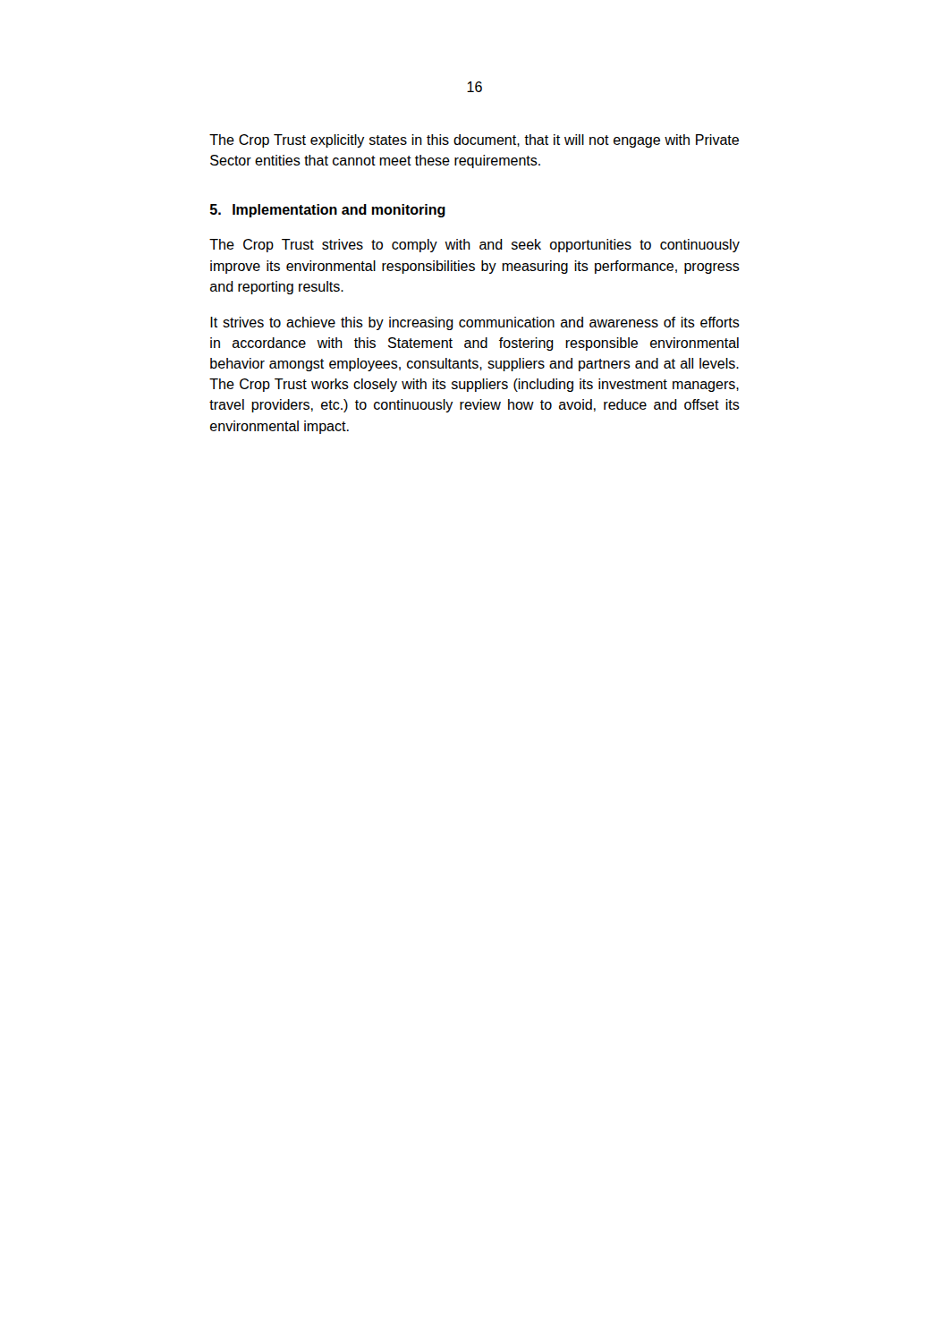16
The Crop Trust explicitly states in this document, that it will not engage with Private Sector entities that cannot meet these requirements.
5. Implementation and monitoring
The Crop Trust strives to comply with and seek opportunities to continuously improve its environmental responsibilities by measuring its performance, progress and reporting results.
It strives to achieve this by increasing communication and awareness of its efforts in accordance with this Statement and fostering responsible environmental behavior amongst employees, consultants, suppliers and partners and at all levels. The Crop Trust works closely with its suppliers (including its investment managers, travel providers, etc.) to continuously review how to avoid, reduce and offset its environmental impact.